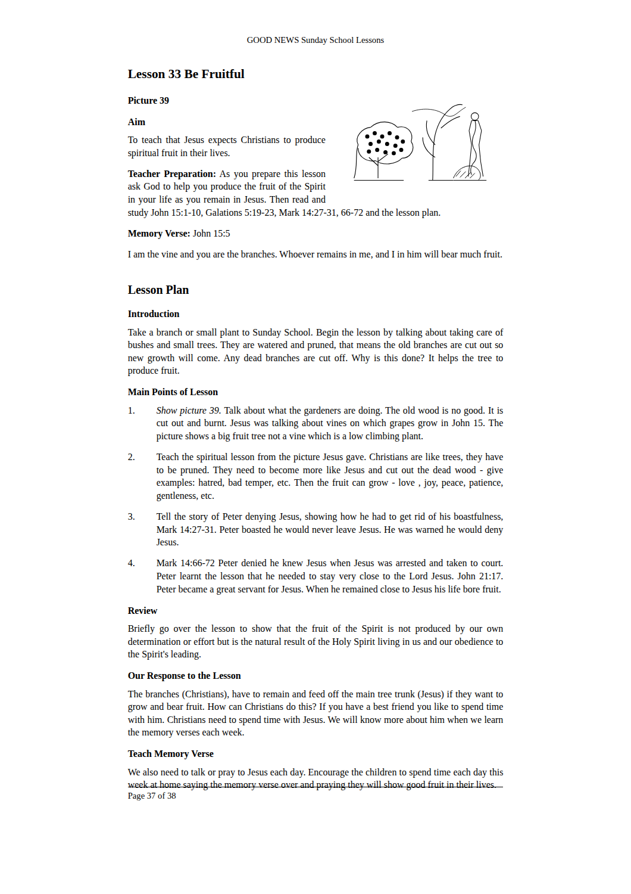GOOD NEWS Sunday School Lessons
Lesson 33 Be Fruitful
Picture 39
Aim
To teach that Jesus expects Christians to produce spiritual fruit in their lives.
Teacher Preparation: As you prepare this lesson ask God to help you produce the fruit of the Spirit in your life as you remain in Jesus. Then read and study John 15:1-10, Galations 5:19-23, Mark 14:27-31, 66-72 and the lesson plan.
Memory Verse: John 15:5
I am the vine and you are the branches. Whoever remains in me, and I in him will bear much fruit.
Lesson Plan
Introduction
Take a branch or small plant to Sunday School. Begin the lesson by talking about taking care of bushes and small trees. They are watered and pruned, that means the old branches are cut out so new growth will come. Any dead branches are cut off. Why is this done? It helps the tree to produce fruit.
Main Points of Lesson
1. Show picture 39. Talk about what the gardeners are doing. The old wood is no good. It is cut out and burnt. Jesus was talking about vines on which grapes grow in John 15. The picture shows a big fruit tree not a vine which is a low climbing plant.
2. Teach the spiritual lesson from the picture Jesus gave. Christians are like trees, they have to be pruned. They need to become more like Jesus and cut out the dead wood - give examples: hatred, bad temper, etc. Then the fruit can grow - love , joy, peace, patience, gentleness, etc.
3. Tell the story of Peter denying Jesus, showing how he had to get rid of his boastfulness, Mark 14:27-31. Peter boasted he would never leave Jesus. He was warned he would deny Jesus.
4. Mark 14:66-72 Peter denied he knew Jesus when Jesus was arrested and taken to court. Peter learnt the lesson that he needed to stay very close to the Lord Jesus. John 21:17. Peter became a great servant for Jesus. When he remained close to Jesus his life bore fruit.
Review
Briefly go over the lesson to show that the fruit of the Spirit is not produced by our own determination or effort but is the natural result of the Holy Spirit living in us and our obedience to the Spirit's leading.
Our Response to the Lesson
The branches (Christians), have to remain and feed off the main tree trunk (Jesus) if they want to grow and bear fruit. How can Christians do this? If you have a best friend you like to spend time with him. Christians need to spend time with Jesus. We will know more about him when we learn the memory verses each week.
Teach Memory Verse
We also need to talk or pray to Jesus each day. Encourage the children to spend time each day this week at home saying the memory verse over and praying they will show good fruit in their lives.
Page 37 of 38